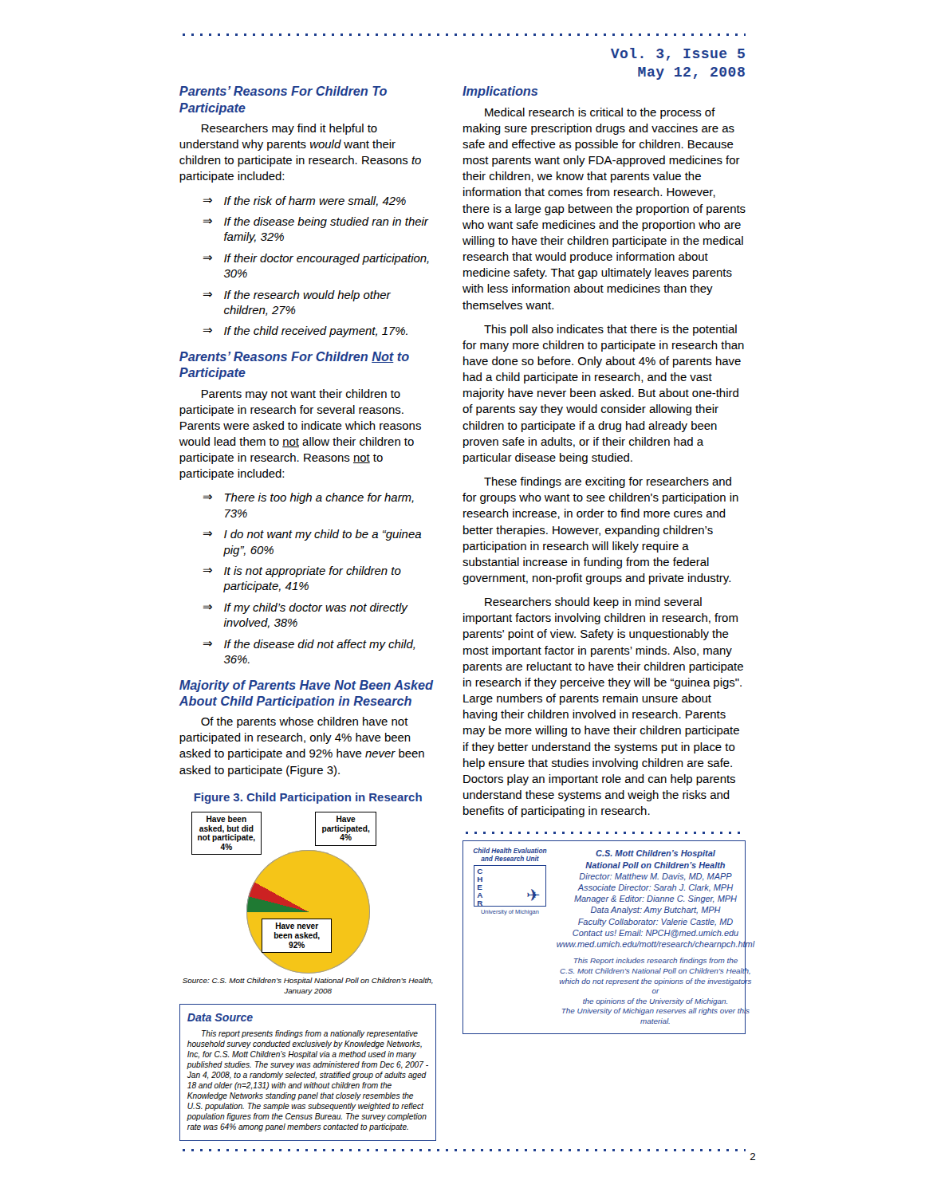Vol. 3, Issue 5
May 12, 2008
Parents’ Reasons For Children To Participate
Researchers may find it helpful to understand why parents would want their children to participate in research. Reasons to participate included:
If the risk of harm were small, 42%
If the disease being studied ran in their family, 32%
If their doctor encouraged participation, 30%
If the research would help other children, 27%
If the child received payment, 17%.
Parents’ Reasons For Children Not to Participate
Parents may not want their children to participate in research for several reasons. Parents were asked to indicate which reasons would lead them to not allow their children to participate in research. Reasons not to participate included:
There is too high a chance for harm, 73%
I do not want my child to be a “guinea pig”, 60%
It is not appropriate for children to participate, 41%
If my child’s doctor was not directly involved, 38%
If the disease did not affect my child, 36%.
Majority of Parents Have Not Been Asked About Child Participation in Research
Of the parents whose children have not participated in research, only 4% have been asked to participate and 92% have never been asked to participate (Figure 3).
Figure 3. Child Participation in Research
Have been asked, but did not participate, 4%
Have participated, 4%
Have never been asked, 92%
Source: C.S. Mott Children’s Hospital National Poll on Children’s Health, January 2008
Data Source
This report presents findings from a nationally representative household survey conducted exclusively by Knowledge Networks, Inc, for C.S. Mott Children’s Hospital via a method used in many published studies. The survey was administered from Dec 6, 2007 - Jan 4, 2008, to a randomly selected, stratified group of adults aged 18 and older (n=2,131) with and without children from the Knowledge Networks standing panel that closely resembles the U.S. population. The sample was subsequently weighted to reflect population figures from the Census Bureau. The survey completion rate was 64% among panel members contacted to participate.
Implications
Medical research is critical to the process of making sure prescription drugs and vaccines are as safe and effective as possible for children. Because most parents want only FDA-approved medicines for their children, we know that parents value the information that comes from research. However, there is a large gap between the proportion of parents who want safe medicines and the proportion who are willing to have their children participate in the medical research that would produce information about medicine safety. That gap ultimately leaves parents with less information about medicines than they themselves want.
This poll also indicates that there is the potential for many more children to participate in research than have done so before. Only about 4% of parents have had a child participate in research, and the vast majority have never been asked. But about one-third of parents say they would consider allowing their children to participate if a drug had already been proven safe in adults, or if their children had a particular disease being studied.
These findings are exciting for researchers and for groups who want to see children's participation in research increase, in order to find more cures and better therapies. However, expanding children’s participation in research will likely require a substantial increase in funding from the federal government, non-profit groups and private industry.
Researchers should keep in mind several important factors involving children in research, from parents' point of view. Safety is unquestionably the most important factor in parents’ minds. Also, many parents are reluctant to have their children participate in research if they perceive they will be “guinea pigs". Large numbers of parents remain unsure about having their children involved in research. Parents may be more willing to have their children participate if they better understand the systems put in place to help ensure that studies involving children are safe. Doctors play an important role and can help parents understand these systems and weigh the risks and benefits of participating in research.
Child Health Evaluation
and Research Unit
C
H
E
A
R
✈
University of Michigan
C.S. Mott Children’s Hospital
National Poll on Children’s Health
Director: Matthew M. Davis, MD, MAPP
Associate Director: Sarah J. Clark, MPH
Manager & Editor: Dianne C. Singer, MPH
Data Analyst: Amy Butchart, MPH
Faculty Collaborator: Valerie Castle, MD
Contact us! Email: NPCH@med.umich.edu
www.med.umich.edu/mott/research/chearnpch.html
This Report includes research findings from the
C.S. Mott Children’s National Poll on Children’s Health,
which do not represent the opinions of the investigators or
the opinions of the University of Michigan.
The University of Michigan reserves all rights over this material.
2